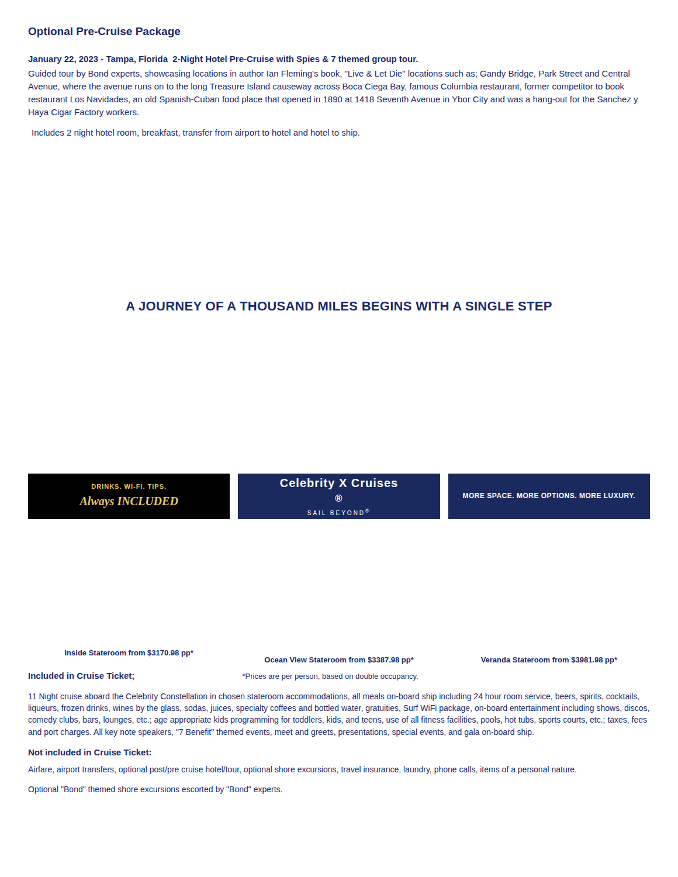Optional Pre-Cruise Package
January 22, 2023 - Tampa, Florida 2-Night Hotel Pre-Cruise with Spies & 7 themed group tour.
Guided tour by Bond experts, showcasing locations in author Ian Fleming's book, "Live & Let Die" locations such as; Gandy Bridge, Park Street and Central Avenue, where the avenue runs on to the long Treasure Island causeway across Boca Ciega Bay, famous Columbia restaurant, former competitor to book restaurant Los Navidades, an old Spanish-Cuban food place that opened in 1890 at 1418 Seventh Avenue in Ybor City and was a hang-out for the Sanchez y Haya Cigar Factory workers.
Includes 2 night hotel room, breakfast, transfer from airport to hotel and hotel to ship.
A JOURNEY OF A THOUSAND MILES BEGINS WITH A SINGLE STEP
DRINKS. WI-FI. TIPS. Always INCLUDED
Celebrity X Cruises® SAIL BEYOND®
MORE SPACE. MORE OPTIONS. MORE LUXURY.
Inside Stateroom from $3170.98 pp*
Ocean View Stateroom from $3387.98 pp*
Veranda Stateroom from $3981.98 pp*
Included in Cruise Ticket; *Prices are per person, based on double occupancy.
11 Night cruise aboard the Celebrity Constellation in chosen stateroom accommodations, all meals on-board ship including 24 hour room service, beers, spirits, cocktails, liqueurs, frozen drinks, wines by the glass, sodas, juices, specialty coffees and bottled water, gratuities, Surf WiFi package, on-board entertainment including shows, discos, comedy clubs, bars, lounges, etc.; age appropriate kids programming for toddlers, kids, and teens, use of all fitness facilities, pools, hot tubs, sports courts, etc.; taxes, fees and port charges. All key note speakers, "7 Benefit" themed events, meet and greets, presentations, special events, and gala on-board ship.
Not included in Cruise Ticket:
Airfare, airport transfers, optional post/pre cruise hotel/tour, optional shore excursions, travel insurance, laundry, phone calls, items of a personal nature.
Optional "Bond" themed shore excursions escorted by "Bond" experts.